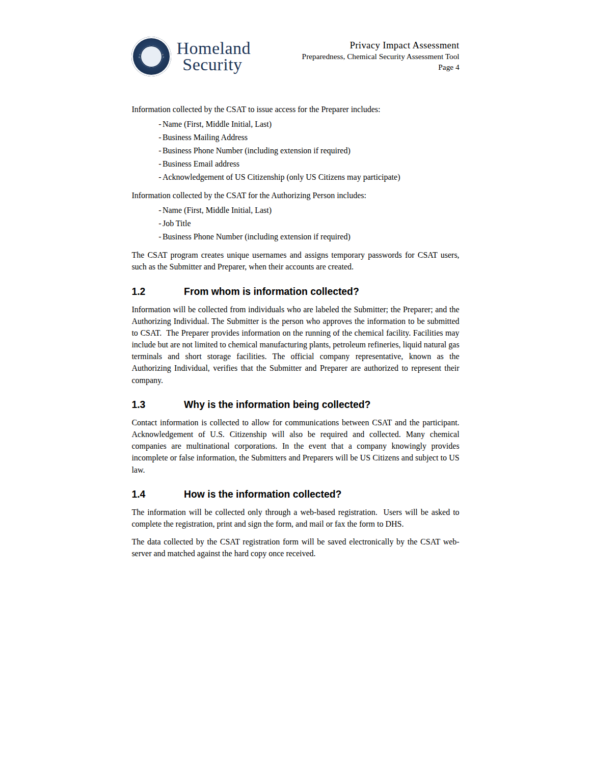Homeland Security
Privacy Impact Assessment
Preparedness, Chemical Security Assessment Tool
Page 4
Information collected by the CSAT to issue access for the Preparer includes:
Name (First, Middle Initial, Last)
Business Mailing Address
Business Phone Number (including extension if required)
Business Email address
Acknowledgement of US Citizenship (only US Citizens may participate)
Information collected by the CSAT for the Authorizing Person includes:
Name (First, Middle Initial, Last)
Job Title
Business Phone Number (including extension if required)
The CSAT program creates unique usernames and assigns temporary passwords for CSAT users, such as the Submitter and Preparer, when their accounts are created.
1.2 From whom is information collected?
Information will be collected from individuals who are labeled the Submitter; the Preparer; and the Authorizing Individual. The Submitter is the person who approves the information to be submitted to CSAT. The Preparer provides information on the running of the chemical facility. Facilities may include but are not limited to chemical manufacturing plants, petroleum refineries, liquid natural gas terminals and short storage facilities. The official company representative, known as the Authorizing Individual, verifies that the Submitter and Preparer are authorized to represent their company.
1.3 Why is the information being collected?
Contact information is collected to allow for communications between CSAT and the participant. Acknowledgement of U.S. Citizenship will also be required and collected. Many chemical companies are multinational corporations. In the event that a company knowingly provides incomplete or false information, the Submitters and Preparers will be US Citizens and subject to US law.
1.4 How is the information collected?
The information will be collected only through a web-based registration. Users will be asked to complete the registration, print and sign the form, and mail or fax the form to DHS.
The data collected by the CSAT registration form will be saved electronically by the CSAT web-server and matched against the hard copy once received.